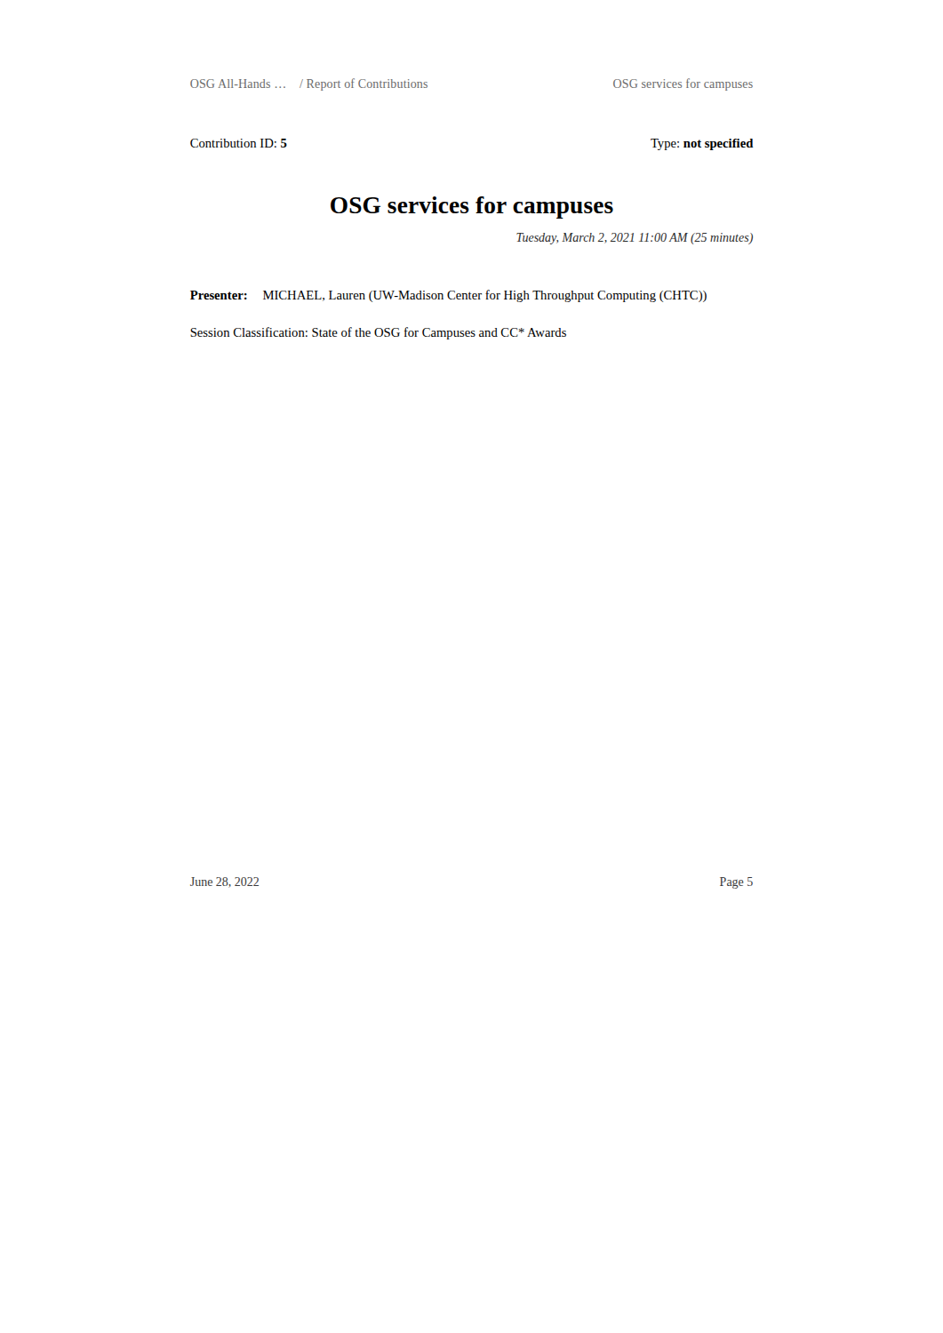OSG All-Hands … / Report of Contributions
OSG services for campuses
Contribution ID: 5
Type: not specified
OSG services for campuses
Tuesday, March 2, 2021 11:00 AM (25 minutes)
Presenter: MICHAEL, Lauren (UW-Madison Center for High Throughput Computing (CHTC))
Session Classification: State of the OSG for Campuses and CC* Awards
June 28, 2022
Page 5